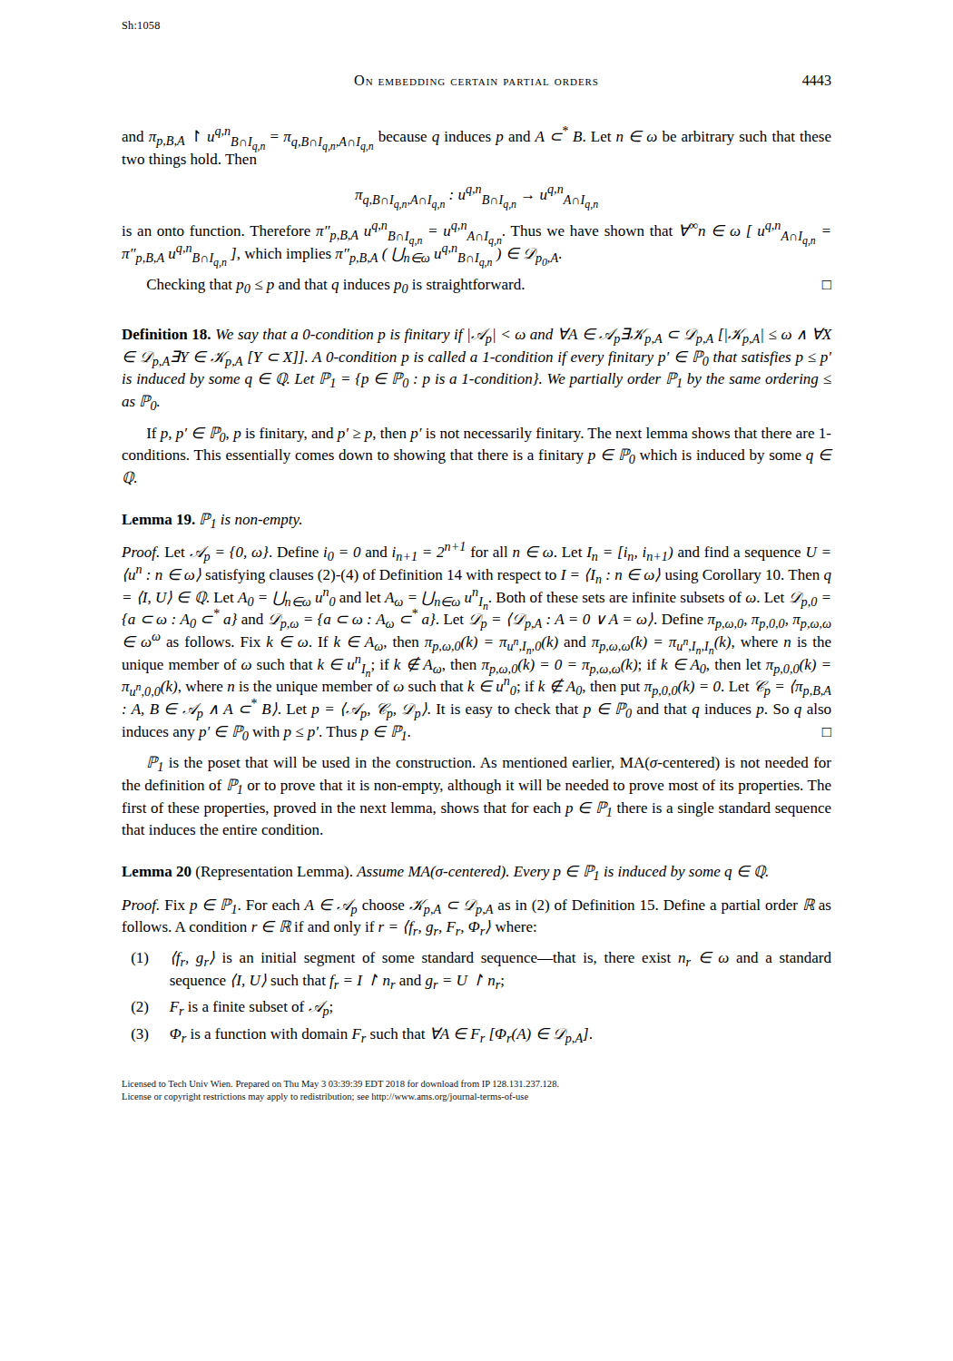Sh:1058
On embedding certain partial orders 4443
and πp,B,A ↾ uq,nB∩Iq,n = πq,B∩Iq,n,A∩Iq,n because q induces p and A ⊂* B. Let n ∈ ω be arbitrary such that these two things hold. Then
πq,B∩Iq,n,A∩Iq,n : uq,nB∩Iq,n → uq,nA∩Iq,n
is an onto function. Therefore π″p,B,A uq,nB∩Iq,n = uq,nA∩Iq,n. Thus we have shown that ∀∞n ∈ ω [ uq,nA∩Iq,n = π″p,B,A uq,nB∩Iq,n ], which implies π″p,B,A ( ⋃n∈ω uq,nB∩Iq,n ) ∈ 𝒟p0,A.
Checking that p0 ≤ p and that q induces p0 is straightforward.
Definition 18. We say that a 0-condition p is finitary if |𝒜p| < ω and ∀A ∈ 𝒜p∃𝒦p,A ⊂ 𝒟p,A [|𝒦p,A| ≤ ω ∧ ∀X ∈ 𝒟p,A∃Y ∈ 𝒦p,A [Y ⊂ X]]. A 0-condition p is called a 1-condition if every finitary p′ ∈ ℙ0 that satisfies p ≤ p′ is induced by some q ∈ ℚ. Let ℙ1 = {p ∈ ℙ0 : p is a 1-condition}. We partially order ℙ1 by the same ordering ≤ as ℙ0.
If p, p′ ∈ ℙ0, p is finitary, and p′ ≥ p, then p′ is not necessarily finitary. The next lemma shows that there are 1-conditions. This essentially comes down to showing that there is a finitary p ∈ ℙ0 which is induced by some q ∈ ℚ.
Lemma 19. ℙ1 is non-empty.
Proof. Let 𝒜p = {0, ω}. Define i0 = 0 and in+1 = 2n+1 for all n ∈ ω. Let In = [in, in+1) and find a sequence U = ⟨un : n ∈ ω⟩ satisfying clauses (2)-(4) of Definition 14 with respect to I = ⟨In : n ∈ ω⟩ using Corollary 10. Then q = ⟨I, U⟩ ∈ ℚ. Let A0 = ⋃n∈ω un0 and let Aω = ⋃n∈ω unIn. Both of these sets are infinite subsets of ω. Let 𝒟p,0 = {a ⊂ ω : A0 ⊂* a} and 𝒟p,ω = {a ⊂ ω : Aω ⊂* a}. Let 𝒟p = ⟨𝒟p,A : A = 0 ∨ A = ω⟩. Define πp,ω,0, πp,0,0, πp,ω,ω ∈ ωω as follows. Fix k ∈ ω. If k ∈ Aω, then πp,ω,0(k) = πun,In,0(k) and πp,ω,ω(k) = πun,In,In(k), where n is the unique member of ω such that k ∈ unIn; if k ∉ Aω, then πp,ω,0(k) = 0 = πp,ω,ω(k); if k ∈ A0, then let πp,0,0(k) = πun,0,0(k), where n is the unique member of ω such that k ∈ un0; if k ∉ A0, then put πp,0,0(k) = 0. Let 𝒞p = ⟨πp,B,A : A, B ∈ 𝒜p ∧ A ⊂* B⟩. Let p = ⟨𝒜p, 𝒞p, 𝒟p⟩. It is easy to check that p ∈ ℙ0 and that q induces p. So q also induces any p′ ∈ ℙ0 with p ≤ p′. Thus p ∈ ℙ1.
ℙ1 is the poset that will be used in the construction. As mentioned earlier, MA(σ-centered) is not needed for the definition of ℙ1 or to prove that it is non-empty, although it will be needed to prove most of its properties. The first of these properties, proved in the next lemma, shows that for each p ∈ ℙ1 there is a single standard sequence that induces the entire condition.
Lemma 20 (Representation Lemma). Assume MA(σ-centered). Every p ∈ ℙ1 is induced by some q ∈ ℚ.
Proof. Fix p ∈ ℙ1. For each A ∈ 𝒜p choose 𝒦p,A ⊂ 𝒟p,A as in (2) of Definition 15. Define a partial order ℝ as follows. A condition r ∈ ℝ if and only if r = ⟨fr, gr, Fr, Φr⟩ where:
(1) ⟨fr, gr⟩ is an initial segment of some standard sequence—that is, there exist nr ∈ ω and a standard sequence ⟨I, U⟩ such that fr = I ↾ nr and gr = U ↾ nr;
(2) Fr is a finite subset of 𝒜p;
(3) Φr is a function with domain Fr such that ∀A ∈ Fr [Φr(A) ∈ 𝒟p,A].
Licensed to Tech Univ Wien. Prepared on Thu May 3 03:39:39 EDT 2018 for download from IP 128.131.237.128.
License or copyright restrictions may apply to redistribution; see http://www.ams.org/journal-terms-of-use